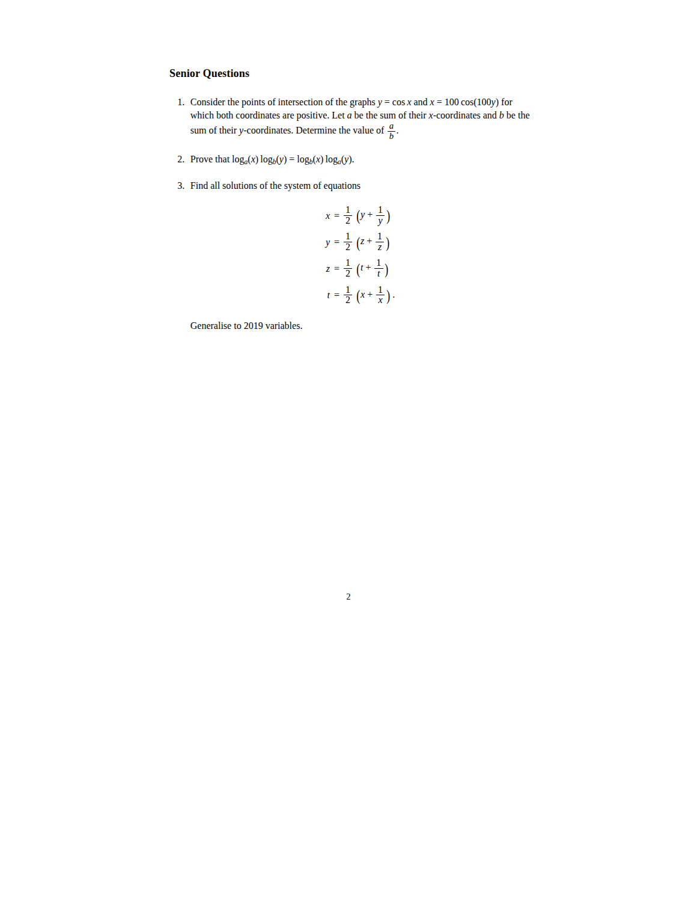Senior Questions
Consider the points of intersection of the graphs y = cos x and x = 100 cos(100y) for which both coordinates are positive. Let a be the sum of their x-coordinates and b be the sum of their y-coordinates. Determine the value of ab.
Prove that loga(x) logb(y) = logb(x) loga(y).
Find all solutions of the system of equations
| x | = | 1 2 ( y + 1 y ) |
| y | = | 1 2 ( z + 1 z ) |
| z | = | 1 2 ( t + 1 t ) |
| t | = | 1 2 ( x + 1 x ) . |
Generalise to 2019 variables.
2